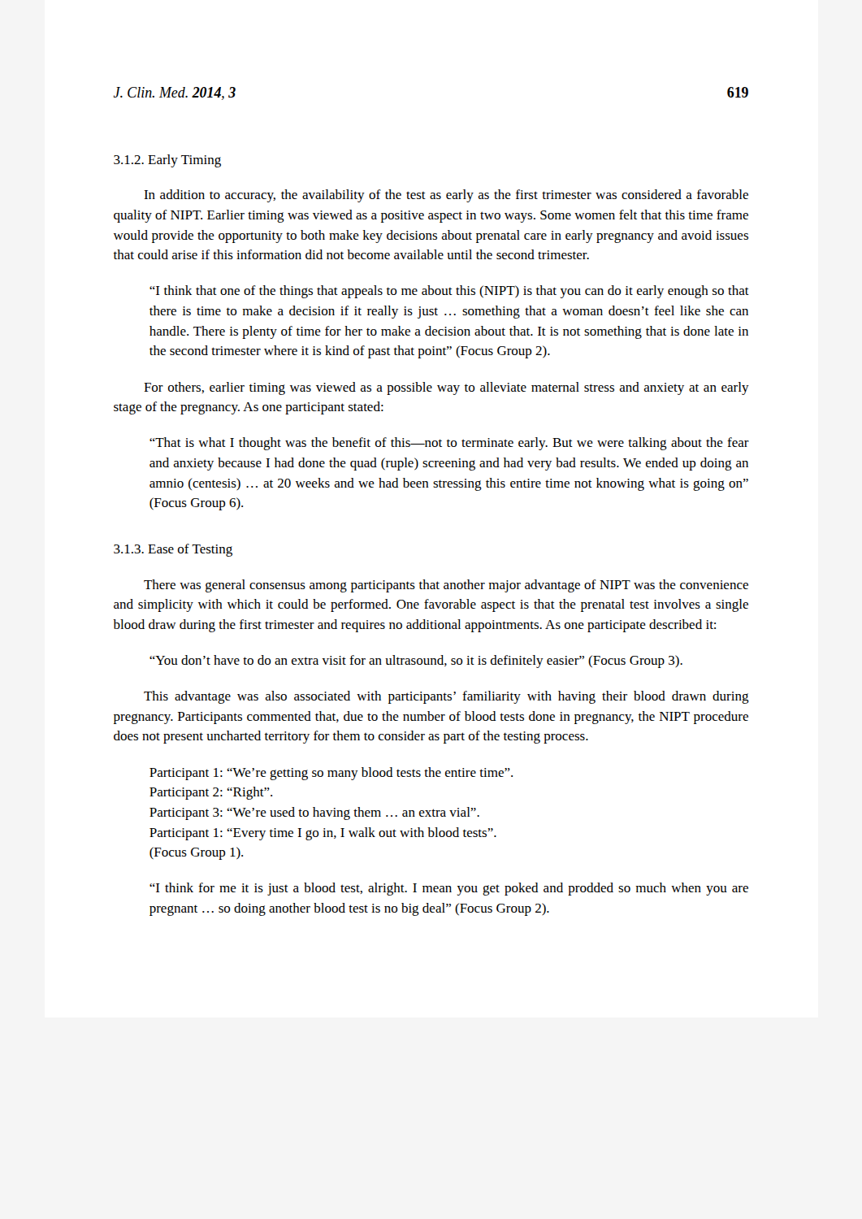J. Clin. Med. 2014, 3 619
3.1.2. Early Timing
In addition to accuracy, the availability of the test as early as the first trimester was considered a favorable quality of NIPT. Earlier timing was viewed as a positive aspect in two ways. Some women felt that this time frame would provide the opportunity to both make key decisions about prenatal care in early pregnancy and avoid issues that could arise if this information did not become available until the second trimester.
“I think that one of the things that appeals to me about this (NIPT) is that you can do it early enough so that there is time to make a decision if it really is just … something that a woman doesn’t feel like she can handle. There is plenty of time for her to make a decision about that. It is not something that is done late in the second trimester where it is kind of past that point” (Focus Group 2).
For others, earlier timing was viewed as a possible way to alleviate maternal stress and anxiety at an early stage of the pregnancy. As one participant stated:
“That is what I thought was the benefit of this—not to terminate early. But we were talking about the fear and anxiety because I had done the quad (ruple) screening and had very bad results. We ended up doing an amnio (centesis) … at 20 weeks and we had been stressing this entire time not knowing what is going on” (Focus Group 6).
3.1.3. Ease of Testing
There was general consensus among participants that another major advantage of NIPT was the convenience and simplicity with which it could be performed. One favorable aspect is that the prenatal test involves a single blood draw during the first trimester and requires no additional appointments. As one participate described it:
“You don’t have to do an extra visit for an ultrasound, so it is definitely easier” (Focus Group 3).
This advantage was also associated with participants’ familiarity with having their blood drawn during pregnancy. Participants commented that, due to the number of blood tests done in pregnancy, the NIPT procedure does not present uncharted territory for them to consider as part of the testing process.
Participant 1: “We’re getting so many blood tests the entire time”.
Participant 2: “Right”.
Participant 3: “We’re used to having them … an extra vial”.
Participant 1: “Every time I go in, I walk out with blood tests”.
(Focus Group 1).
“I think for me it is just a blood test, alright. I mean you get poked and prodded so much when you are pregnant … so doing another blood test is no big deal” (Focus Group 2).